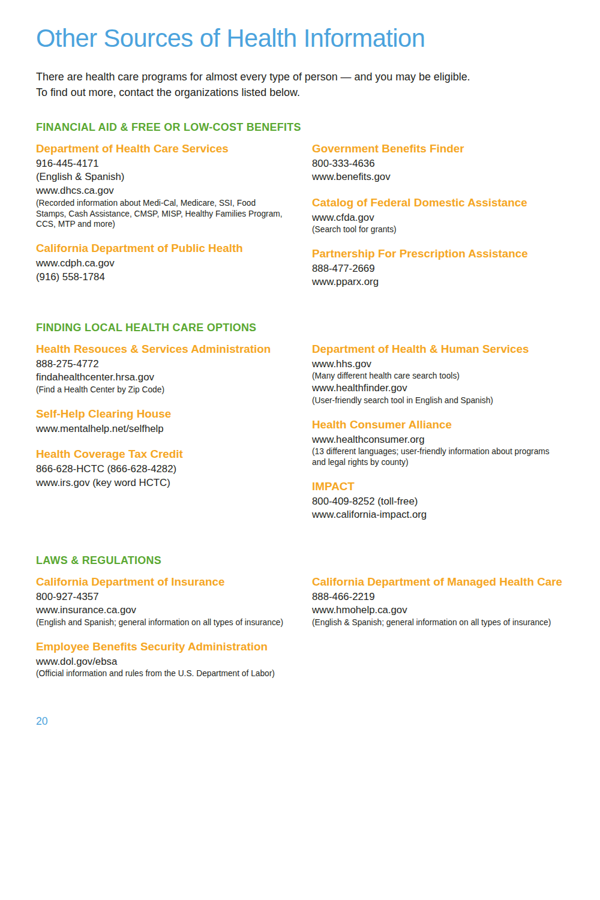Other Sources of Health Information
There are health care programs for almost every type of person — and you may be eligible.
To find out more, contact the organizations listed below.
Financial Aid & Free or Low-Cost Benefits
Department of Health Care Services
916-445-4171
(English & Spanish)
www.dhcs.ca.gov
(Recorded information about Medi-Cal, Medicare, SSI, Food Stamps, Cash Assistance, CMSP, MISP, Healthy Families Program, CCS, MTP and more)
California Department of Public Health
www.cdph.ca.gov
(916) 558-1784
Government Benefits Finder
800-333-4636
www.benefits.gov
Catalog of Federal Domestic Assistance
www.cfda.gov
(Search tool for grants)
Partnership For Prescription Assistance
888-477-2669
www.pparx.org
Finding Local Health Care Options
Health Resouces & Services Administration
888-275-4772
findahealthcenter.hrsa.gov
(Find a Health Center by Zip Code)
Self-Help Clearing House
www.mentalhelp.net/selfhelp
Health Coverage Tax Credit
866-628-HCTC (866-628-4282)
www.irs.gov (key word HCTC)
Department of Health & Human Services
www.hhs.gov
(Many different health care search tools)
www.healthfinder.gov
(User-friendly search tool in English and Spanish)
Health Consumer Alliance
www.healthconsumer.org
(13 different languages; user-friendly information about programs and legal rights by county)
IMPACT
800-409-8252 (toll-free)
www.california-impact.org
Laws & Regulations
California Department of Insurance
800-927-4357
www.insurance.ca.gov
(English and Spanish; general information on all types of insurance)
Employee Benefits Security Administration
www.dol.gov/ebsa
(Official information and rules from the U.S. Department of Labor)
California Department of Managed Health Care
888-466-2219
www.hmohelp.ca.gov
(English & Spanish; general information on all types of insurance)
20